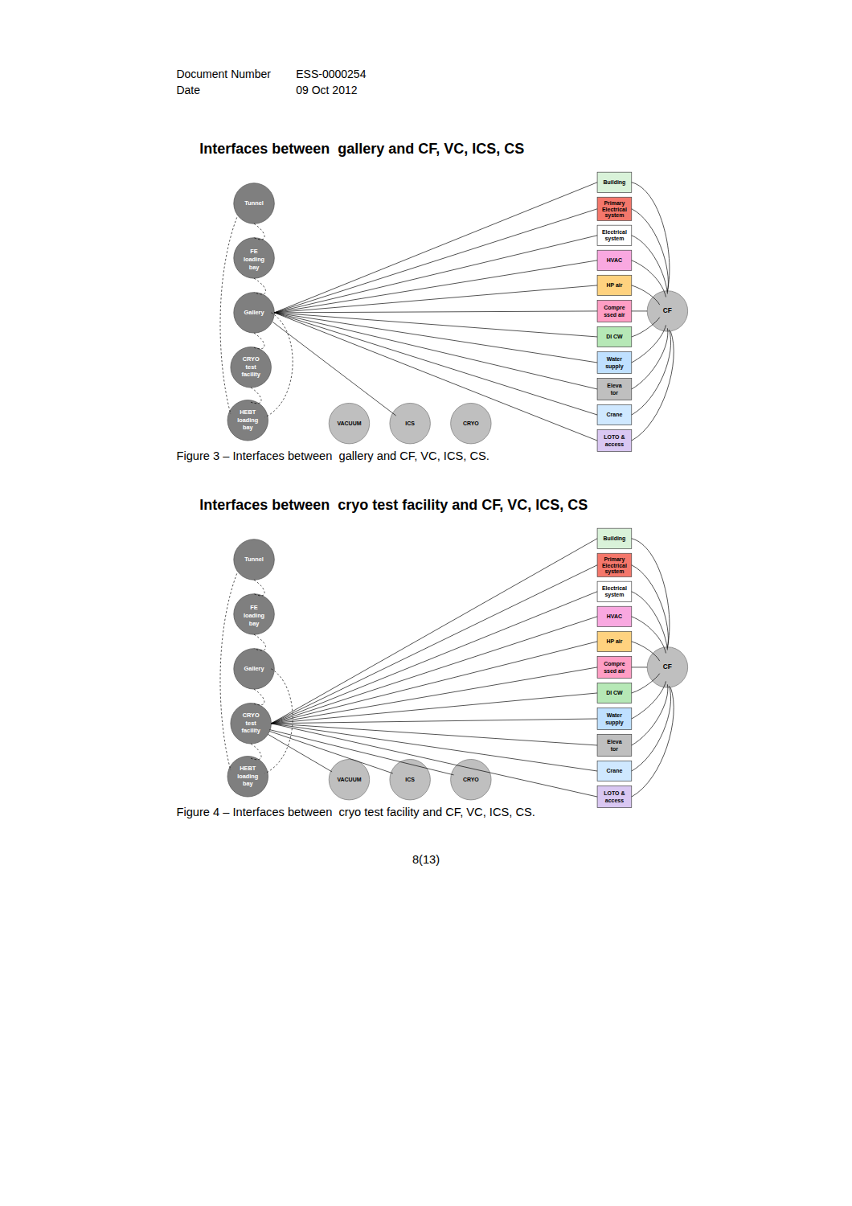| Document Number | ESS-0000254 |
| Date | 09 Oct 2012 |
Interfaces between gallery and CF, VC, ICS, CS
Building Primary Electrical system Electrical system HVAC HP air Compre ssed air DI CW Water supply Eleva tor Crane LOTO & access CF Tunnel FE loading bay Gallery CRYO test facility HEBT loading bay VACUUM ICS CRYO
Figure 3 – Interfaces between gallery and CF, VC, ICS, CS.
Interfaces between cryo test facility and CF, VC, ICS, CS
Building Primary Electrical system Electrical system HVAC HP air Compre ssed air DI CW Water supply Eleva tor Crane LOTO & access CF Tunnel FE loading bay Gallery CRYO test facility HEBT loading bay VACUUM ICS CRYO
Figure 4 – Interfaces between cryo test facility and CF, VC, ICS, CS.
8(13)